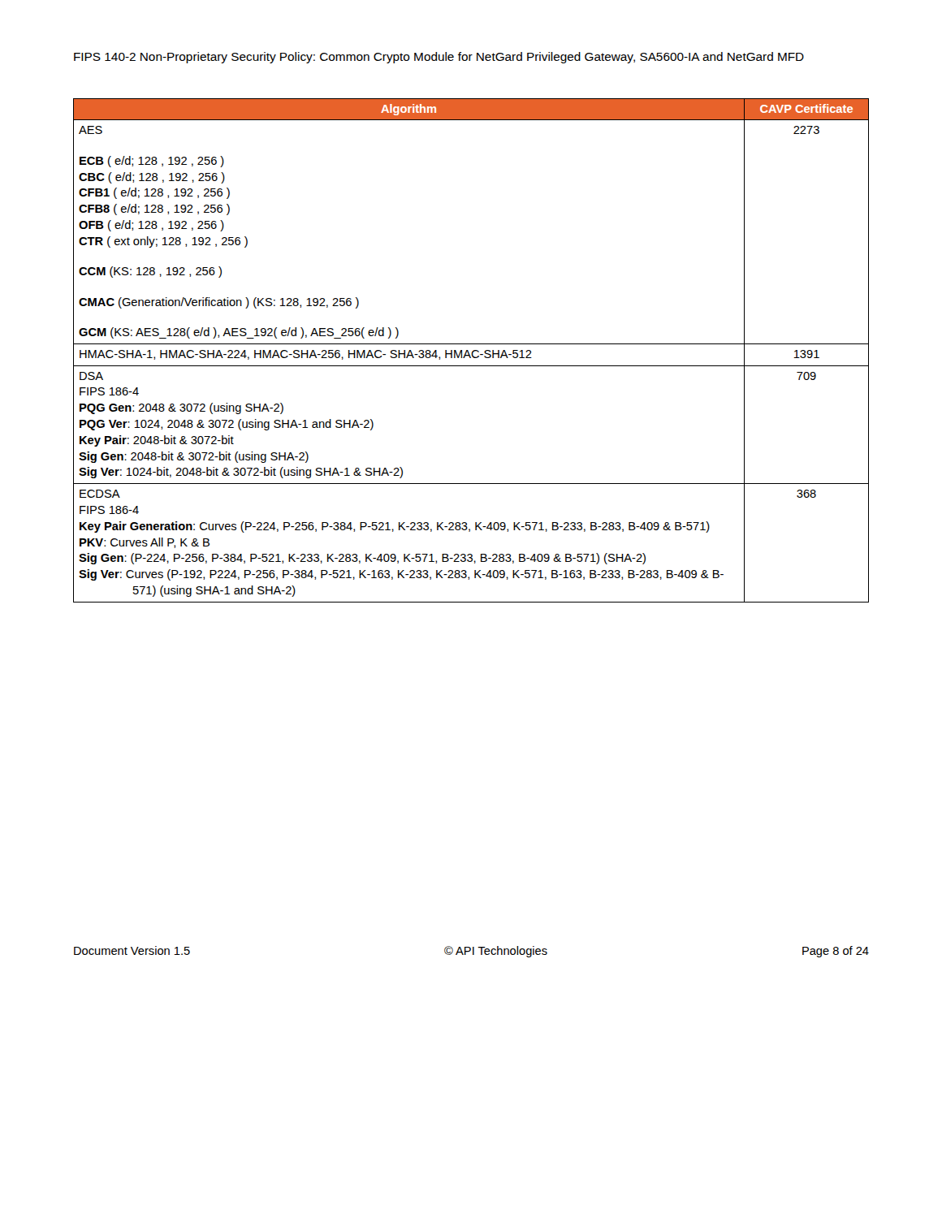FIPS 140-2 Non-Proprietary Security Policy: Common Crypto Module for NetGard Privileged Gateway, SA5600-IA and NetGard MFD
| Algorithm | CAVP Certificate |
| --- | --- |
| AES ECB ( e/d; 128 , 192 , 256 ) CBC ( e/d; 128 , 192 , 256 ) CFB1 ( e/d; 128 , 192 , 256 ) CFB8 ( e/d; 128 , 192 , 256 ) OFB ( e/d; 128 , 192 , 256 ) CTR ( ext only; 128 , 192 , 256 ) CCM (KS: 128 , 192 , 256 ) CMAC (Generation/Verification ) (KS: 128, 192, 256 ) GCM (KS: AES_128( e/d ), AES_192( e/d ), AES_256( e/d ) ) | 2273 |
| HMAC-SHA-1, HMAC-SHA-224, HMAC-SHA-256, HMAC- SHA-384, HMAC-SHA-512 | 1391 |
| DSA FIPS 186-4 PQG Gen : 2048 & 3072 (using SHA-2) PQG Ver : 1024, 2048 & 3072 (using SHA-1 and SHA-2) Key Pair : 2048-bit & 3072-bit Sig Gen : 2048-bit & 3072-bit (using SHA-2) Sig Ver : 1024-bit, 2048-bit & 3072-bit (using SHA-1 & SHA-2) | 709 |
| ECDSA FIPS 186-4 Key Pair Generation : Curves (P-224, P-256, P-384, P-521, K-233, K-283, K-409, K-571, B-233, B-283, B-409 & B-571) PKV : Curves All P, K & B Sig Gen : (P-224, P-256, P-384, P-521, K-233, K-283, K-409, K-571, B-233, B-283, B-409 & B-571) (SHA-2) Sig Ver : Curves (P-192, P224, P-256, P-384, P-521, K-163, K-233, K-283, K-409, K-571, B-163, B-233, B-283, B-409 & B-571) (using SHA-1 and SHA-2) | 368 |
Document Version 1.5 © API Technologies Page 8 of 24